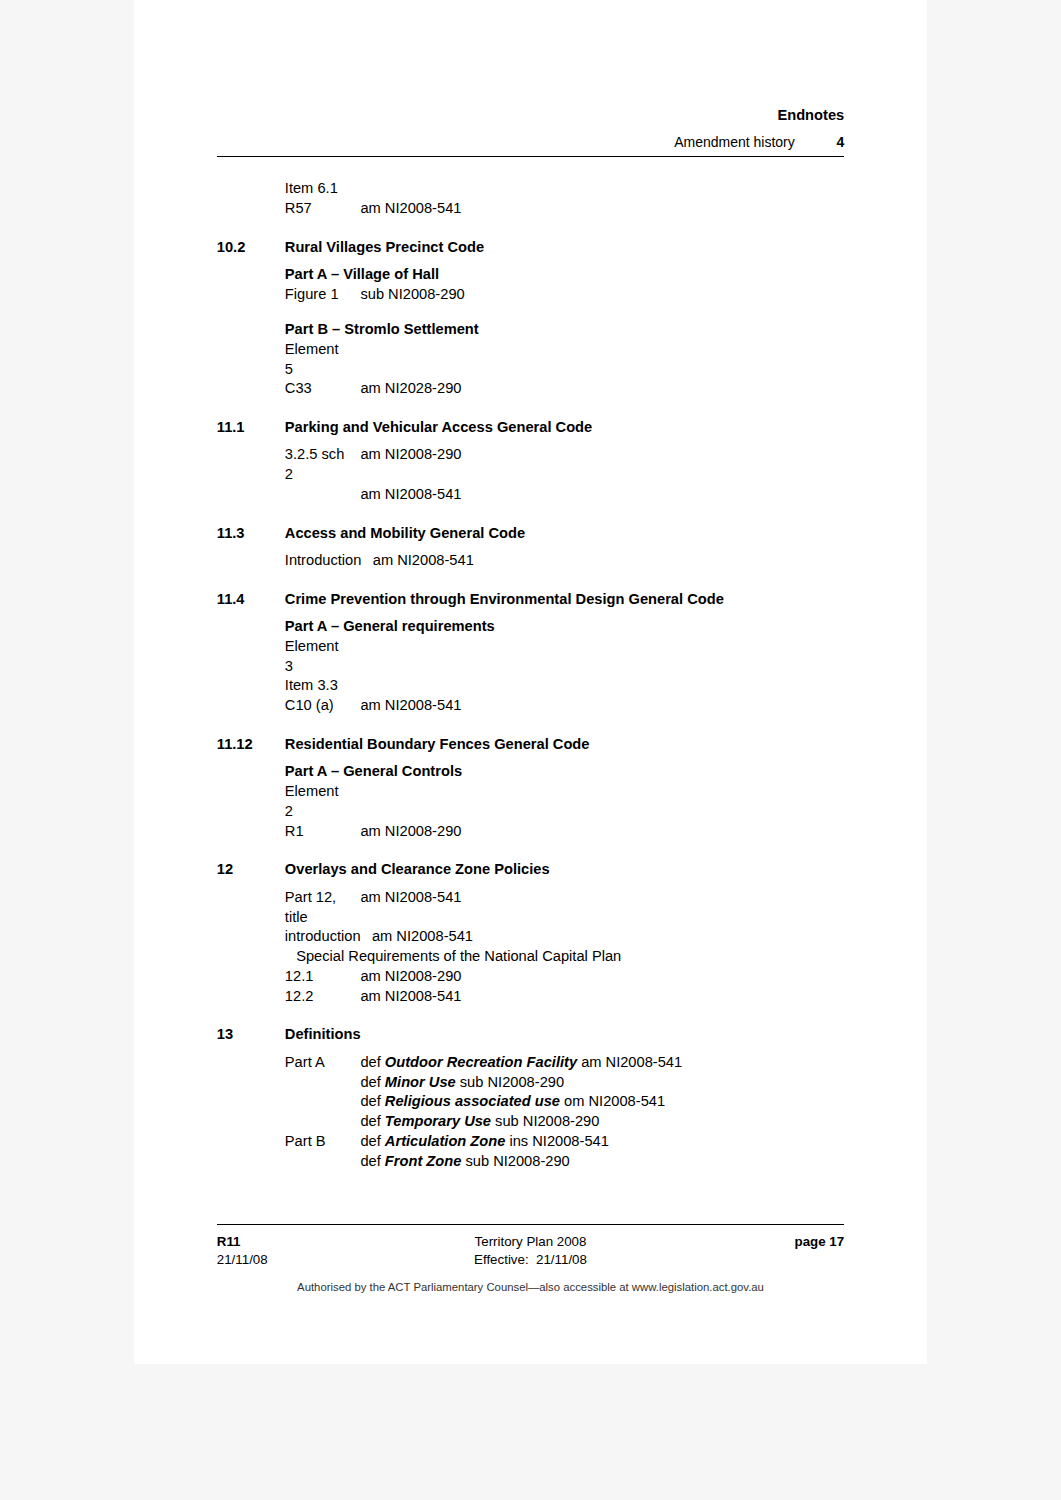Endnotes
Amendment history 4
Item 6.1
R57
am NI2008-541
10.2
Rural Villages Precinct Code
Part A – Village of Hall
Figure 1
sub NI2008-290
Part B – Stromlo Settlement
Element 5
C33
am NI2028-290
11.1
Parking and Vehicular Access General Code
3.2.5 sch 2
am NI2008-290
am NI2008-541
11.3
Access and Mobility General Code
Introduction
am NI2008-541
11.4
Crime Prevention through Environmental Design General Code
Part A – General requirements
Element 3
Item 3.3
C10 (a)
am NI2008-541
11.12
Residential Boundary Fences General Code
Part A – General Controls
Element 2
R1
am NI2008-290
12
Overlays and Clearance Zone Policies
Part 12, title
am NI2008-541
introduction
am NI2008-541
Special Requirements of the National Capital Plan
12.1
am NI2008-290
12.2
am NI2008-541
13
Definitions
Part A
def Outdoor Recreation Facility am NI2008-541
def Minor Use sub NI2008-290
def Religious associated use om NI2008-541
def Temporary Use sub NI2008-290
Part B
def Articulation Zone ins NI2008-541
def Front Zone sub NI2008-290
R11
21/11/08
Territory Plan 2008
Effective: 21/11/08
page 17
Authorised by the ACT Parliamentary Counsel—also accessible at www.legislation.act.gov.au